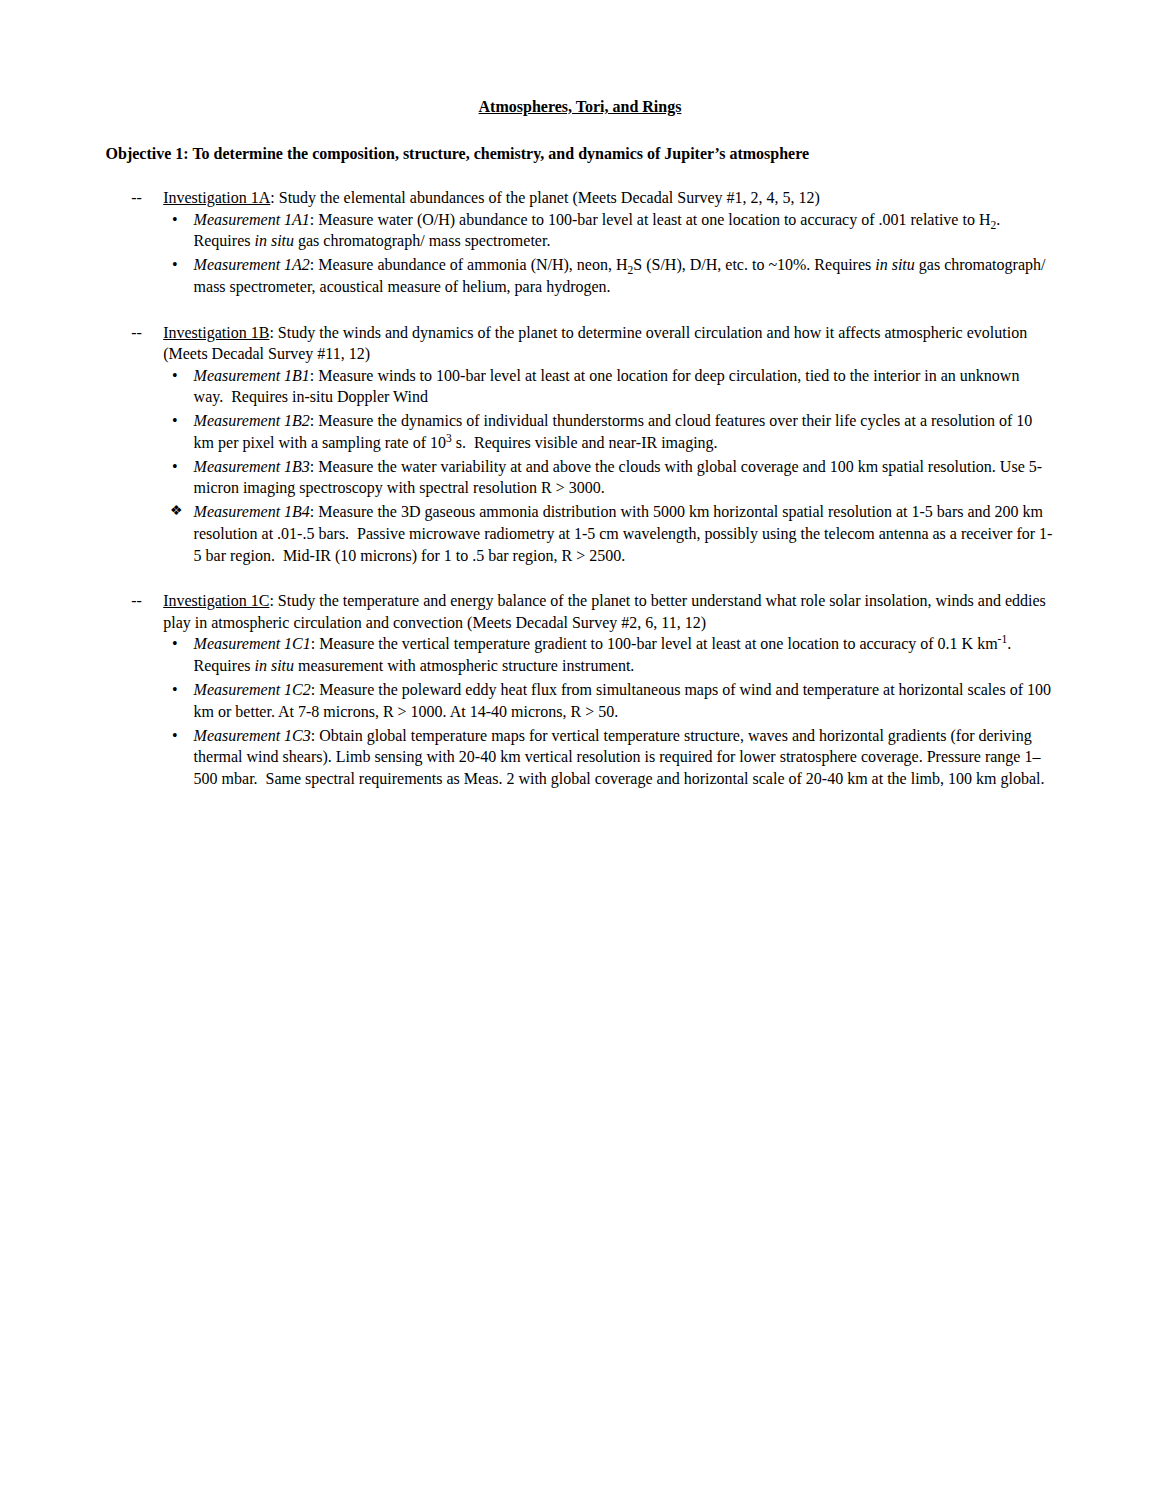Atmospheres, Tori, and Rings
Objective 1: To determine the composition, structure, chemistry, and dynamics of Jupiter’s atmosphere
Investigation 1A: Study the elemental abundances of the planet (Meets Decadal Survey #1, 2, 4, 5, 12)
Measurement 1A1: Measure water (O/H) abundance to 100-bar level at least at one location to accuracy of .001 relative to H2. Requires in situ gas chromatograph/ mass spectrometer.
Measurement 1A2: Measure abundance of ammonia (N/H), neon, H2S (S/H), D/H, etc. to ~10%. Requires in situ gas chromatograph/ mass spectrometer, acoustical measure of helium, para hydrogen.
Investigation 1B: Study the winds and dynamics of the planet to determine overall circulation and how it affects atmospheric evolution (Meets Decadal Survey #11, 12)
Measurement 1B1: Measure winds to 100-bar level at least at one location for deep circulation, tied to the interior in an unknown way. Requires in-situ Doppler Wind
Measurement 1B2: Measure the dynamics of individual thunderstorms and cloud features over their life cycles at a resolution of 10 km per pixel with a sampling rate of 103 s. Requires visible and near-IR imaging.
Measurement 1B3: Measure the water variability at and above the clouds with global coverage and 100 km spatial resolution. Use 5-micron imaging spectroscopy with spectral resolution R > 3000.
Measurement 1B4: Measure the 3D gaseous ammonia distribution with 5000 km horizontal spatial resolution at 1-5 bars and 200 km resolution at .01-.5 bars. Passive microwave radiometry at 1-5 cm wavelength, possibly using the telecom antenna as a receiver for 1- 5 bar region. Mid-IR (10 microns) for 1 to .5 bar region, R > 2500.
Investigation 1C: Study the temperature and energy balance of the planet to better understand what role solar insolation, winds and eddies play in atmospheric circulation and convection (Meets Decadal Survey #2, 6, 11, 12)
Measurement 1C1: Measure the vertical temperature gradient to 100-bar level at least at one location to accuracy of 0.1 K km-1. Requires in situ measurement with atmospheric structure instrument.
Measurement 1C2: Measure the poleward eddy heat flux from simultaneous maps of wind and temperature at horizontal scales of 100 km or better. At 7-8 microns, R > 1000. At 14-40 microns, R > 50.
Measurement 1C3: Obtain global temperature maps for vertical temperature structure, waves and horizontal gradients (for deriving thermal wind shears). Limb sensing with 20-40 km vertical resolution is required for lower stratosphere coverage. Pressure range 1–500 mbar. Same spectral requirements as Meas. 2 with global coverage and horizontal scale of 20-40 km at the limb, 100 km global.